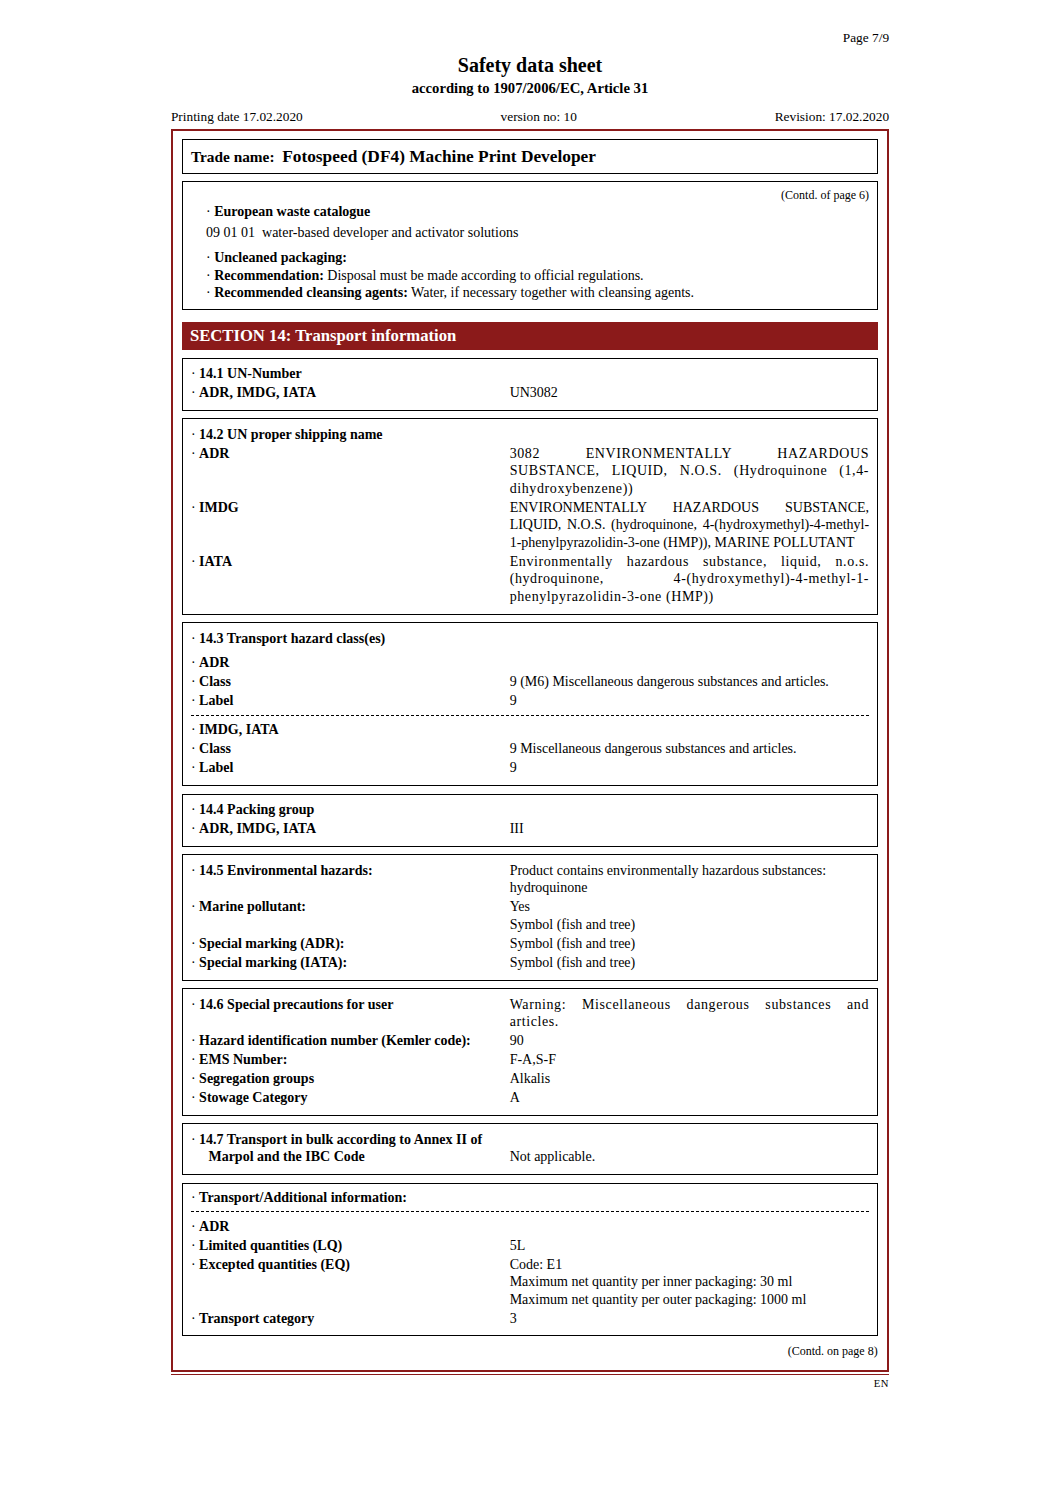Page 7/9
Safety data sheet
according to 1907/2006/EC, Article 31
Printing date 17.02.2020 version no: 10 Revision: 17.02.2020
Trade name: Fotospeed (DF4) Machine Print Developer
(Contd. of page 6)
European waste catalogue
09 01 01 water-based developer and activator solutions
Uncleaned packaging:
Recommendation: Disposal must be made according to official regulations.
Recommended cleansing agents: Water, if necessary together with cleansing agents.
SECTION 14: Transport information
| 14.1 UN-Number | |
| ADR, IMDG, IATA | UN3082 |
| 14.2 UN proper shipping name | |
| ADR | 3082 ENVIRONMENTALLY HAZARDOUS SUBSTANCE, LIQUID, N.O.S. (Hydroquinone (1,4-dihydroxybenzene)) |
| IMDG | ENVIRONMENTALLY HAZARDOUS SUBSTANCE, LIQUID, N.O.S. (hydroquinone, 4-(hydroxymethyl)-4-methyl-1-phenylpyrazolidin-3-one (HMP)), MARINE POLLUTANT |
| IATA | Environmentally hazardous substance, liquid, n.o.s. (hydroquinone, 4-(hydroxymethyl)-4-methyl-1-phenylpyrazolidin-3-one (HMP)) |
| 14.3 Transport hazard class(es) | |
| ADR | |
| Class | 9 (M6) Miscellaneous dangerous substances and articles. |
| Label | 9 |
| IMDG, IATA | |
| Class | 9 Miscellaneous dangerous substances and articles. |
| Label | 9 |
| 14.4 Packing group | |
| ADR, IMDG, IATA | III |
| 14.5 Environmental hazards: | Product contains environmentally hazardous substances: hydroquinone |
| Marine pollutant: | Yes Symbol (fish and tree) |
| Special marking (ADR): | Symbol (fish and tree) |
| Special marking (IATA): | Symbol (fish and tree) |
| 14.6 Special precautions for user | Warning: Miscellaneous dangerous substances and articles. |
| Hazard identification number (Kemler code): | 90 |
| EMS Number: | F-A,S-F |
| Segregation groups | Alkalis |
| Stowage Category | A |
| 14.7 Transport in bulk according to Annex II of Marpol and the IBC Code | Not applicable. |
Transport/Additional information:
| ADR | |
| Limited quantities (LQ) | 5L |
| Excepted quantities (EQ) | Code: E1 Maximum net quantity per inner packaging: 30 ml Maximum net quantity per outer packaging: 1000 ml |
| Transport category | 3 |
(Contd. on page 8)
EN